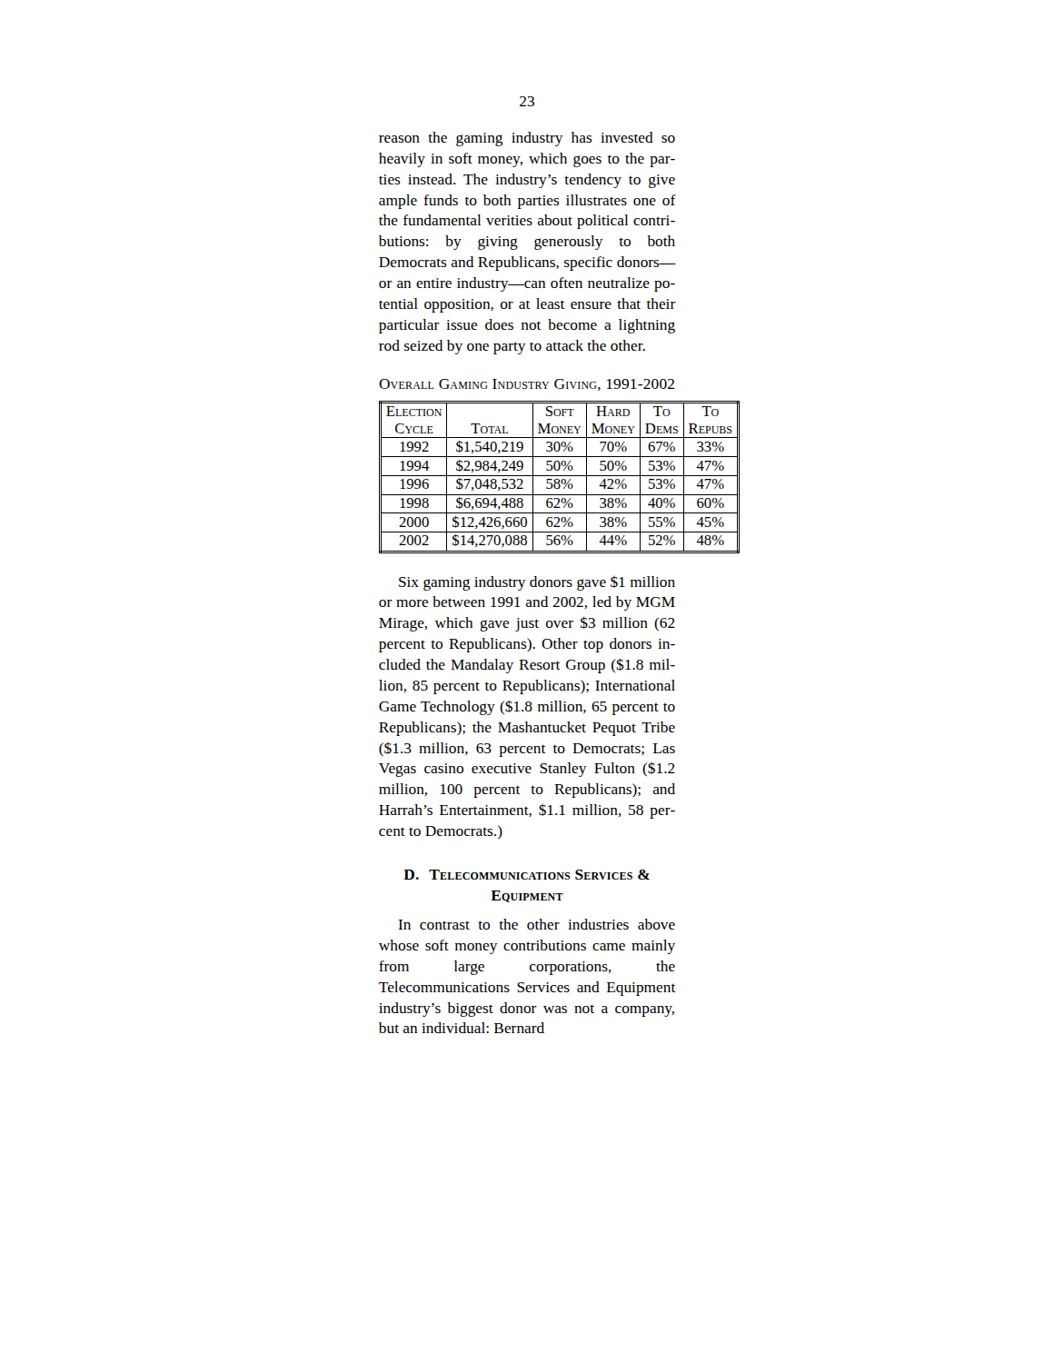23
reason the gaming industry has invested so heavily in soft money, which goes to the parties instead. The industry’s tendency to give ample funds to both parties illustrates one of the fundamental verities about political contributions: by giving generously to both Democrats and Republicans, specific donors—or an entire industry—can often neutralize potential opposition, or at least ensure that their particular issue does not become a lightning rod seized by one party to attack the other.
Overall Gaming Industry Giving, 1991-2002
| Election Cycle | Total | Soft Money | Hard Money | To Dems | To Repubs |
| --- | --- | --- | --- | --- | --- |
| 1992 | $1,540,219 | 30% | 70% | 67% | 33% |
| 1994 | $2,984,249 | 50% | 50% | 53% | 47% |
| 1996 | $7,048,532 | 58% | 42% | 53% | 47% |
| 1998 | $6,694,488 | 62% | 38% | 40% | 60% |
| 2000 | $12,426,660 | 62% | 38% | 55% | 45% |
| 2002 | $14,270,088 | 56% | 44% | 52% | 48% |
Six gaming industry donors gave $1 million or more between 1991 and 2002, led by MGM Mirage, which gave just over $3 million (62 percent to Republicans). Other top donors included the Mandalay Resort Group ($1.8 million, 85 percent to Republicans); International Game Technology ($1.8 million, 65 percent to Republicans); the Mashantucket Pequot Tribe ($1.3 million, 63 percent to Democrats; Las Vegas casino executive Stanley Fulton ($1.2 million, 100 percent to Republicans); and Harrah’s Entertainment, $1.1 million, 58 percent to Democrats.)
D. Telecommunications Services & Equipment
In contrast to the other industries above whose soft money contributions came mainly from large corporations, the Telecommunications Services and Equipment industry’s biggest donor was not a company, but an individual: Bernard